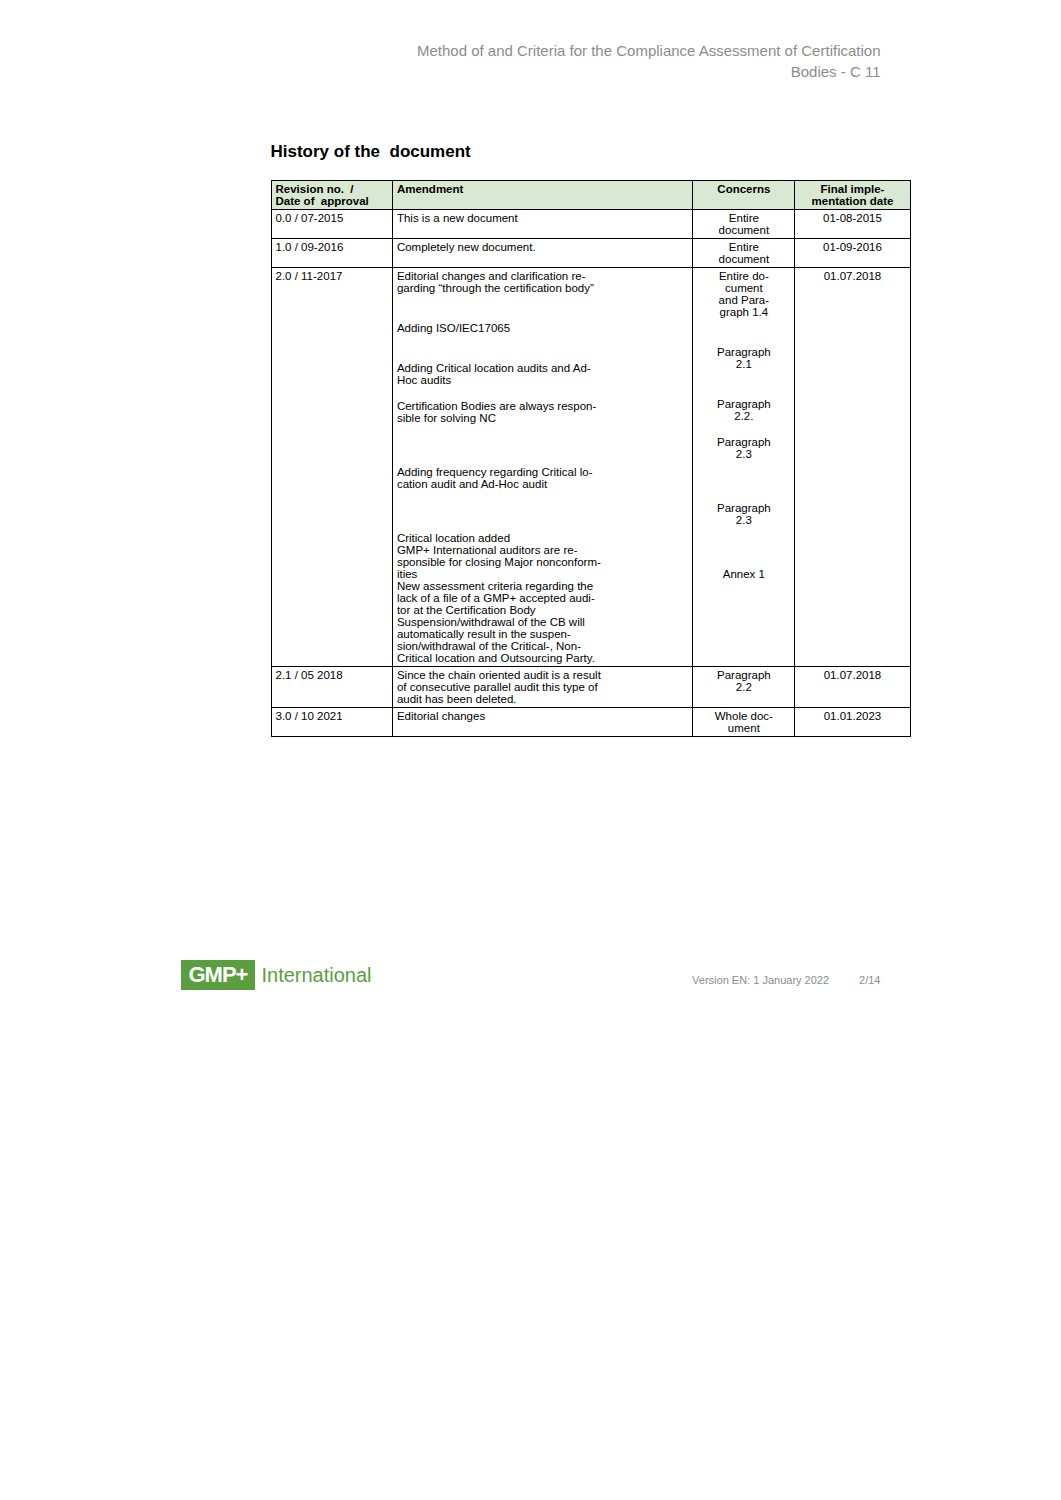Method of and Criteria for the Compliance Assessment of Certification
Bodies - C 11
History of the document
| Revision no. / Date of approval | Amendment | Concerns | Final imple- mentation date |
| --- | --- | --- | --- |
| 0.0 / 07-2015 | This is a new document | Entire document | 01-08-2015 |
| 1.0 / 09-2016 | Completely new document. | Entire document | 01-09-2016 |
| 2.0 / 11-2017 | Editorial changes and clarification re- garding “through the certification body” Adding ISO/IEC17065 Adding Critical location audits and Ad- Hoc audits Certification Bodies are always respon- sible for solving NC Adding frequency regarding Critical lo- cation audit and Ad-Hoc audit Critical location added GMP+ International auditors are re- sponsible for closing Major nonconform- ities New assessment criteria regarding the lack of a file of a GMP+ accepted audi- tor at the Certification Body Suspension/withdrawal of the CB will automatically result in the suspen- sion/withdrawal of the Critical-, Non- Critical location and Outsourcing Party. | Entire do- cument and Para- graph 1.4 Paragraph 2.1 Paragraph 2.2. Paragraph 2.3 Paragraph 2.3 Annex 1 | 01.07.2018 |
| 2.1 / 05 2018 | Since the chain oriented audit is a result of consecutive parallel audit this type of audit has been deleted. | Paragraph 2.2 | 01.07.2018 |
| 3.0 / 10 2021 | Editorial changes | Whole doc- ument | 01.01.2023 |
GMP+ International
Version EN: 1 January 20222/14